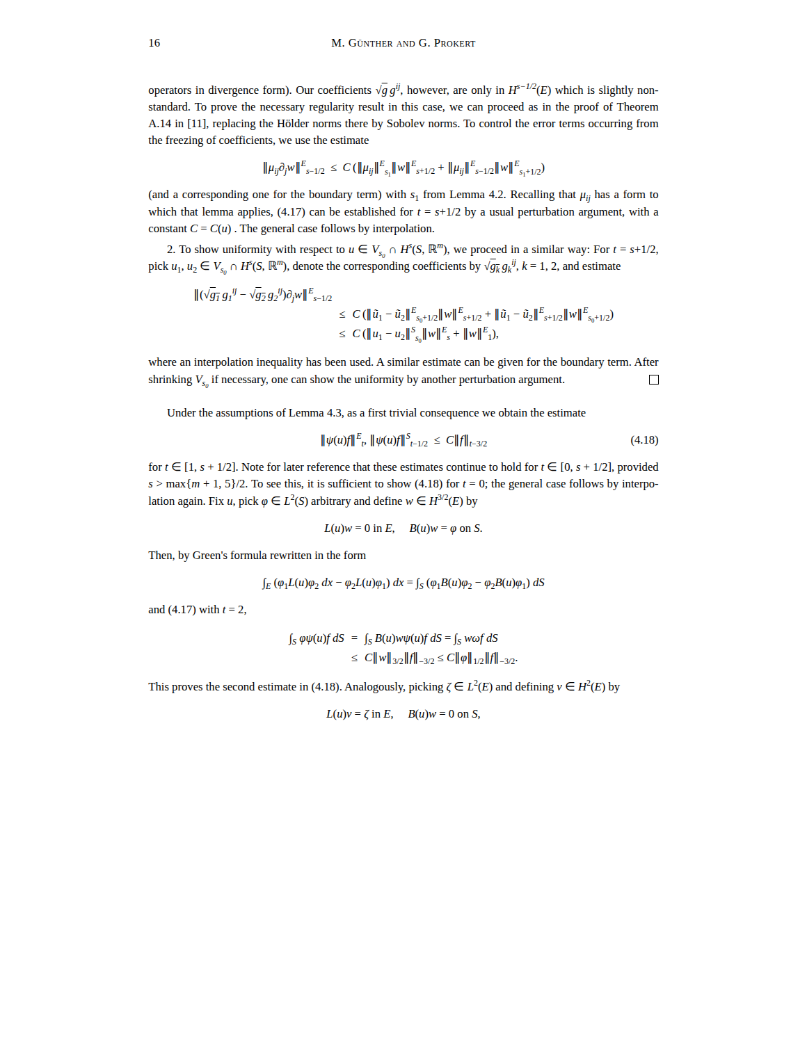16 M. Günther and G. Prokert
operators in divergence form). Our coefficients √g gij, however, are only in Hs−1/2(E) which is slightly nonstandard. To prove the necessary regularity result in this case, we can proceed as in the proof of Theorem A.14 in [11], replacing the Hölder norms there by Sobolev norms. To control the error terms occurring from the freezing of coefficients, we use the estimate
∥μij∂jw∥Es−1/2 ≤ C (∥μij∥Es1∥w∥Es+1/2 + ∥μij∥Es−1/2∥w∥Es1+1/2)
(and a corresponding one for the boundary term) with s1 from Lemma 4.2. Recalling that μij has a form to which that lemma applies, (4.17) can be established for t = s+1/2 by a usual perturbation argument, with a constant C = C(u) . The general case follows by interpolation.
2. To show uniformity with respect to u ∈ Vs0 ∩ Hs(S, ℝm), we proceed in a similar way: For t = s+1/2, pick u1, u2 ∈ Vs0 ∩ Hs(S, ℝm), denote the corresponding coefficients by √gk gkij, k = 1, 2, and estimate
| ∥( √ g 1 g 1 ij − √ g 2 g 2 ij )∂ j w ∥ E s −1/2 | | |
| | ≤ | C (∥ ũ 1 − ũ 2 ∥ E s 0 +1/2 ∥ w ∥ E s +1/2 + ∥ ũ 1 − ũ 2 ∥ E s +1/2 ∥ w ∥ E s 0 +1/2 ) |
| | ≤ | C (∥ u 1 − u 2 ∥ S s 0 ∥ w ∥ E s + ∥ w ∥ E 1 ), |
where an interpolation inequality has been used. A similar estimate can be given for the boundary term. After shrinking Vs0 if necessary, one can show the uniformity by another perturbation argument.
Under the assumptions of Lemma 4.3, as a first trivial consequence we obtain the estimate
∥ψ(u)f∥Et, ∥ψ(u)f∥St−1/2 ≤ C∥f∥t−3/2 (4.18)
for t ∈ [1, s + 1/2]. Note for later reference that these estimates continue to hold for t ∈ [0, s + 1/2], provided s > max{m + 1, 5}/2. To see this, it is sufficient to show (4.18) for t = 0; the general case follows by interpolation again. Fix u, pick φ ∈ L2(S) arbitrary and define w ∈ H3/2(E) by
L(u)w = 0 in E, B(u)w = φ on S.
Then, by Green's formula rewritten in the form
∫E (φ1L(u)φ2 dx − φ2L(u)φ1) dx = ∫S (φ1B(u)φ2 − φ2B(u)φ1) dS
and (4.17) with t = 2,
| ∫ S φψ ( u ) f dS | = | ∫ S B ( u ) wψ ( u ) f dS = ∫ S wωf dS |
| | ≤ | C ∥ w ∥ 3/2 ∥ f ∥ −3/2 ≤ C ∥ φ ∥ 1/2 ∥ f ∥ −3/2 . |
This proves the second estimate in (4.18). Analogously, picking ζ ∈ L2(E) and defining v ∈ H2(E) by
L(u)v = ζ in E, B(u)w = 0 on S,